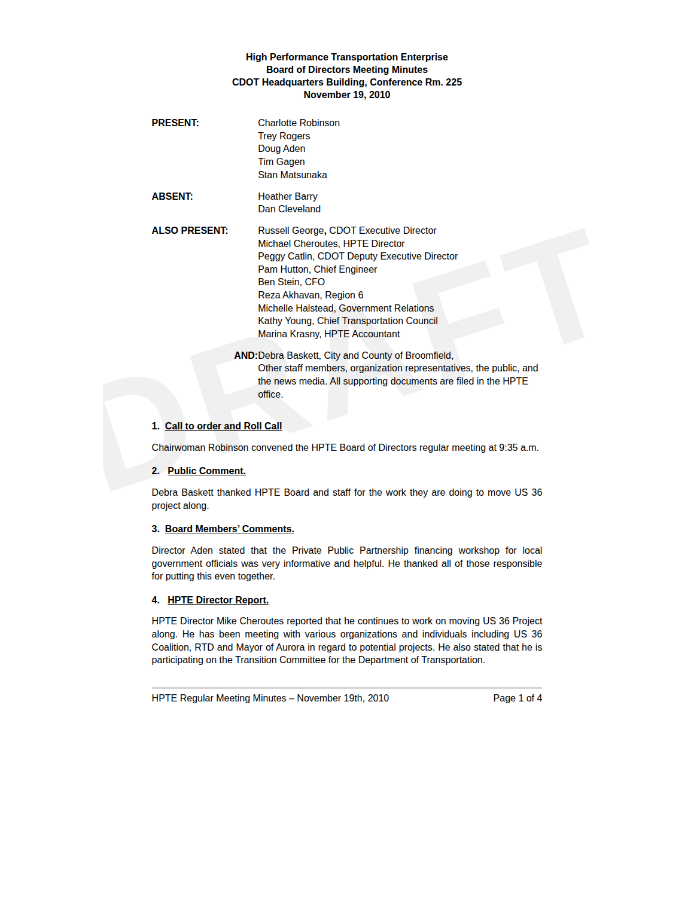DRAFT
High Performance Transportation Enterprise
Board of Directors Meeting Minutes
CDOT Headquarters Building, Conference Rm. 225
November 19, 2010
| PRESENT: | Charlotte Robinson Trey Rogers Doug Aden Tim Gagen Stan Matsunaka |
| ABSENT: | Heather Barry Dan Cleveland |
| ALSO PRESENT: | Russell George , CDOT Executive Director Michael Cheroutes, HPTE Director Peggy Catlin, CDOT Deputy Executive Director Pam Hutton, Chief Engineer Ben Stein, CFO Reza Akhavan, Region 6 Michelle Halstead, Government Relations Kathy Young, Chief Transportation Council Marina Krasny, HPTE Accountant |
| AND: | Debra Baskett, City and County of Broomfield, Other staff members, organization representatives, the public, and the news media. All supporting documents are filed in the HPTE office. |
1. Call to order and Roll Call
Chairwoman Robinson convened the HPTE Board of Directors regular meeting at 9:35 a.m.
2. Public Comment.
Debra Baskett thanked HPTE Board and staff for the work they are doing to move US 36 project along.
3. Board Members’ Comments.
Director Aden stated that the Private Public Partnership financing workshop for local government officials was very informative and helpful. He thanked all of those responsible for putting this even together.
4. HPTE Director Report.
HPTE Director Mike Cheroutes reported that he continues to work on moving US 36 Project along. He has been meeting with various organizations and individuals including US 36 Coalition, RTD and Mayor of Aurora in regard to potential projects. He also stated that he is participating on the Transition Committee for the Department of Transportation.
HPTE Regular Meeting Minutes – November 19th, 2010 Page 1 of 4